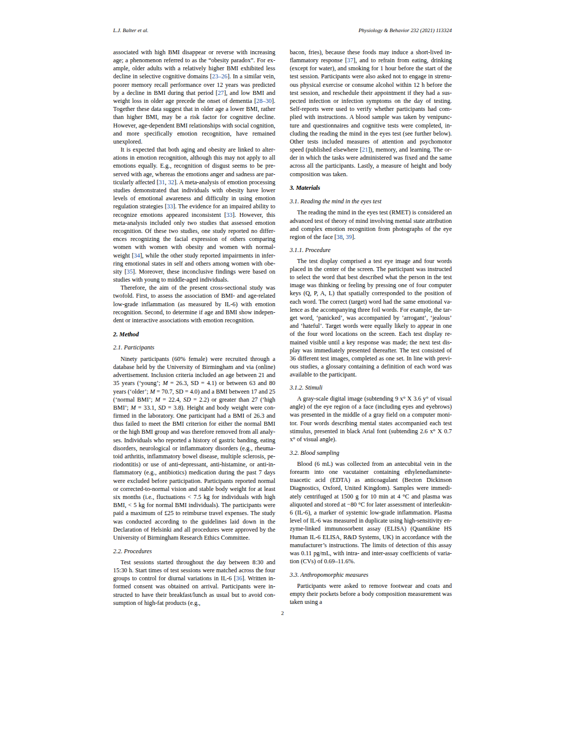L.J. Balter et al.
Physiology & Behavior 232 (2021) 113324
associated with high BMI disappear or reverse with increasing age; a phenomenon referred to as the “obesity paradox”. For example, older adults with a relatively higher BMI exhibited less decline in selective cognitive domains [23–26]. In a similar vein, poorer memory recall performance over 12 years was predicted by a decline in BMI during that period [27], and low BMI and weight loss in older age precede the onset of dementia [28–30]. Together these data suggest that in older age a lower BMI, rather than higher BMI, may be a risk factor for cognitive decline. However, age-dependent BMI relationships with social cognition, and more specifically emotion recognition, have remained unexplored.
It is expected that both aging and obesity are linked to alterations in emotion recognition, although this may not apply to all emotions equally. E.g., recognition of disgust seems to be preserved with age, whereas the emotions anger and sadness are particularly affected [31, 32]. A meta-analysis of emotion processing studies demonstrated that individuals with obesity have lower levels of emotional awareness and difficulty in using emotion regulation strategies [33]. The evidence for an impaired ability to recognize emotions appeared inconsistent [33]. However, this meta-analysis included only two studies that assessed emotion recognition. Of these two studies, one study reported no differences recognizing the facial expression of others comparing women with women with obesity and women with normal-weight [34], while the other study reported impairments in inferring emotional states in self and others among women with obesity [35]. Moreover, these inconclusive findings were based on studies with young to middle-aged individuals.
Therefore, the aim of the present cross-sectional study was twofold. First, to assess the association of BMI- and age-related low-grade inflammation (as measured by IL-6) with emotion recognition. Second, to determine if age and BMI show independent or interactive associations with emotion recognition.
2. Method
2.1. Participants
Ninety participants (60% female) were recruited through a database held by the University of Birmingham and via (online) advertisement. Inclusion criteria included an age between 21 and 35 years (‘young’; M = 26.3, SD = 4.1) or between 63 and 80 years (‘older’; M = 70.7, SD = 4.0) and a BMI between 17 and 25 (‘normal BMI’; M = 22.4, SD = 2.2) or greater than 27 (‘high BMI’; M = 33.1, SD = 3.8). Height and body weight were confirmed in the laboratory. One participant had a BMI of 26.3 and thus failed to meet the BMI criterion for either the normal BMI or the high BMI group and was therefore removed from all analyses. Individuals who reported a history of gastric banding, eating disorders, neurological or inflammatory disorders (e.g., rheumatoid arthritis, inflammatory bowel disease, multiple sclerosis, periodontitis) or use of anti-depressant, anti-histamine, or anti-inflammatory (e.g., antibiotics) medication during the past 7 days were excluded before participation. Participants reported normal or corrected-to-normal vision and stable body weight for at least six months (i.e., fluctuations < 7.5 kg for individuals with high BMI, < 5 kg for normal BMI individuals). The participants were paid a maximum of £25 to reimburse travel expenses. The study was conducted according to the guidelines laid down in the Declaration of Helsinki and all procedures were approved by the University of Birmingham Research Ethics Committee.
2.2. Procedures
Test sessions started throughout the day between 8:30 and 15:30 h. Start times of test sessions were matched across the four groups to control for diurnal variations in IL-6 [36]. Written informed consent was obtained on arrival. Participants were instructed to have their breakfast/lunch as usual but to avoid consumption of high-fat products (e.g.,
bacon, fries), because these foods may induce a short-lived inflammatory response [37], and to refrain from eating, drinking (except for water), and smoking for 1 hour before the start of the test session. Participants were also asked not to engage in strenuous physical exercise or consume alcohol within 12 h before the test session, and reschedule their appointment if they had a suspected infection or infection symptoms on the day of testing. Self-reports were used to verify whether participants had complied with instructions. A blood sample was taken by venipuncture and questionnaires and cognitive tests were completed, including the reading the mind in the eyes test (see further below). Other tests included measures of attention and psychomotor speed (published elsewhere [21]), memory, and learning. The order in which the tasks were administered was fixed and the same across all the participants. Lastly, a measure of height and body composition was taken.
3. Materials
3.1. Reading the mind in the eyes test
The reading the mind in the eyes test (RMET) is considered an advanced test of theory of mind involving mental state attribution and complex emotion recognition from photographs of the eye region of the face [38, 39].
3.1.1. Procedure
The test display comprised a test eye image and four words placed in the center of the screen. The participant was instructed to select the word that best described what the person in the test image was thinking or feeling by pressing one of four computer keys (Q, P, A, L) that spatially corresponded to the position of each word. The correct (target) word had the same emotional valence as the accompanying three foil words. For example, the target word, ‘panicked’, was accompanied by ’arrogant’, ‘jealous’ and ‘hateful’. Target words were equally likely to appear in one of the four word locations on the screen. Each test display remained visible until a key response was made; the next test display was immediately presented thereafter. The test consisted of 36 different test images, completed as one set. In line with previous studies, a glossary containing a definition of each word was available to the participant.
3.1.2. Stimuli
A gray-scale digital image (subtending 9 x° X 3.6 y° of visual angle) of the eye region of a face (including eyes and eyebrows) was presented in the middle of a gray field on a computer monitor. Four words describing mental states accompanied each test stimulus, presented in black Arial font (subtending 2.6 x° X 0.7 x° of visual angle).
3.2. Blood sampling
Blood (6 mL) was collected from an antecubital vein in the forearm into one vacutainer containing ethylenediaminetetraacetic acid (EDTA) as anticoagulant (Becton Dickinson Diagnostics, Oxford, United Kingdom). Samples were immediately centrifuged at 1500 g for 10 min at 4 °C and plasma was aliquoted and stored at −80 °C for later assessment of interleukin-6 (IL-6), a marker of systemic low-grade inflammation. Plasma level of IL-6 was measured in duplicate using high-sensitivity enzyme-linked immunosorbent assay (ELISA) (Quantikine HS Human IL-6 ELISA, R&D Systems, UK) in accordance with the manufacturer’s instructions. The limits of detection of this assay was 0.11 pg/mL, with intra- and inter-assay coefficients of variation (CVs) of 0.69–11.6%.
3.3. Anthropomorphic measures
Participants were asked to remove footwear and coats and empty their pockets before a body composition measurement was taken using a
2